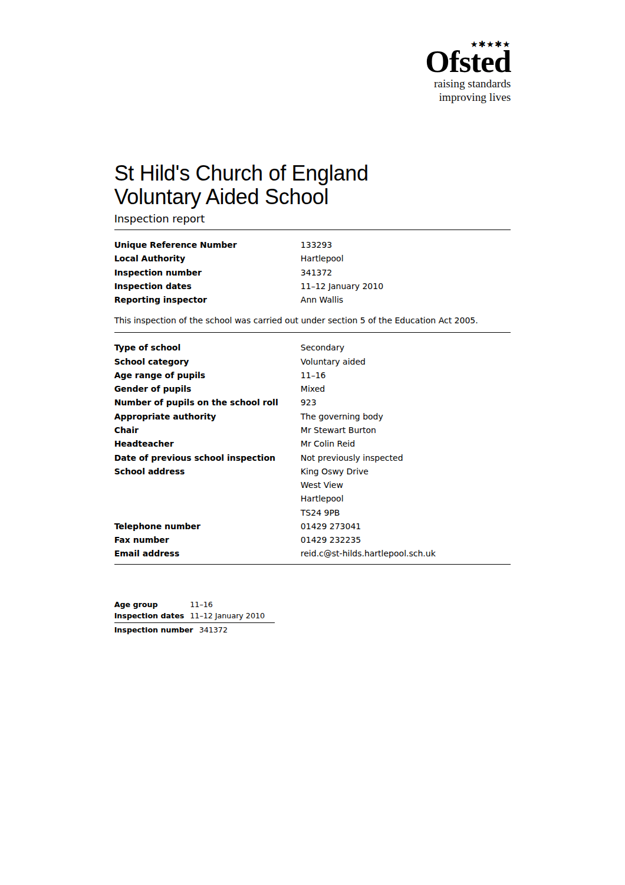★✱★✱★
Ofsted
raising standards
improving lives
St Hild's Church of England
Voluntary Aided School
Inspection report
| Unique Reference Number | 133293 |
| Local Authority | Hartlepool |
| Inspection number | 341372 |
| Inspection dates | 11–12 January 2010 |
| Reporting inspector | Ann Wallis |
This inspection of the school was carried out under section 5 of the Education Act 2005.
| Type of school | Secondary |
| School category | Voluntary aided |
| Age range of pupils | 11–16 |
| Gender of pupils | Mixed |
| Number of pupils on the school roll | 923 |
| Appropriate authority | The governing body |
| Chair | Mr Stewart Burton |
| Headteacher | Mr Colin Reid |
| Date of previous school inspection | Not previously inspected |
| School address | King Oswy Drive |
| | West View |
| | Hartlepool |
| | TS24 9PB |
| Telephone number | 01429 273041 |
| Fax number | 01429 232235 |
| Email address | reid.c@st-hilds.hartlepool.sch.uk |
| Age group | 11–16 |
| Inspection dates | 11–12 January 2010 |
| Inspection number | 341372 |